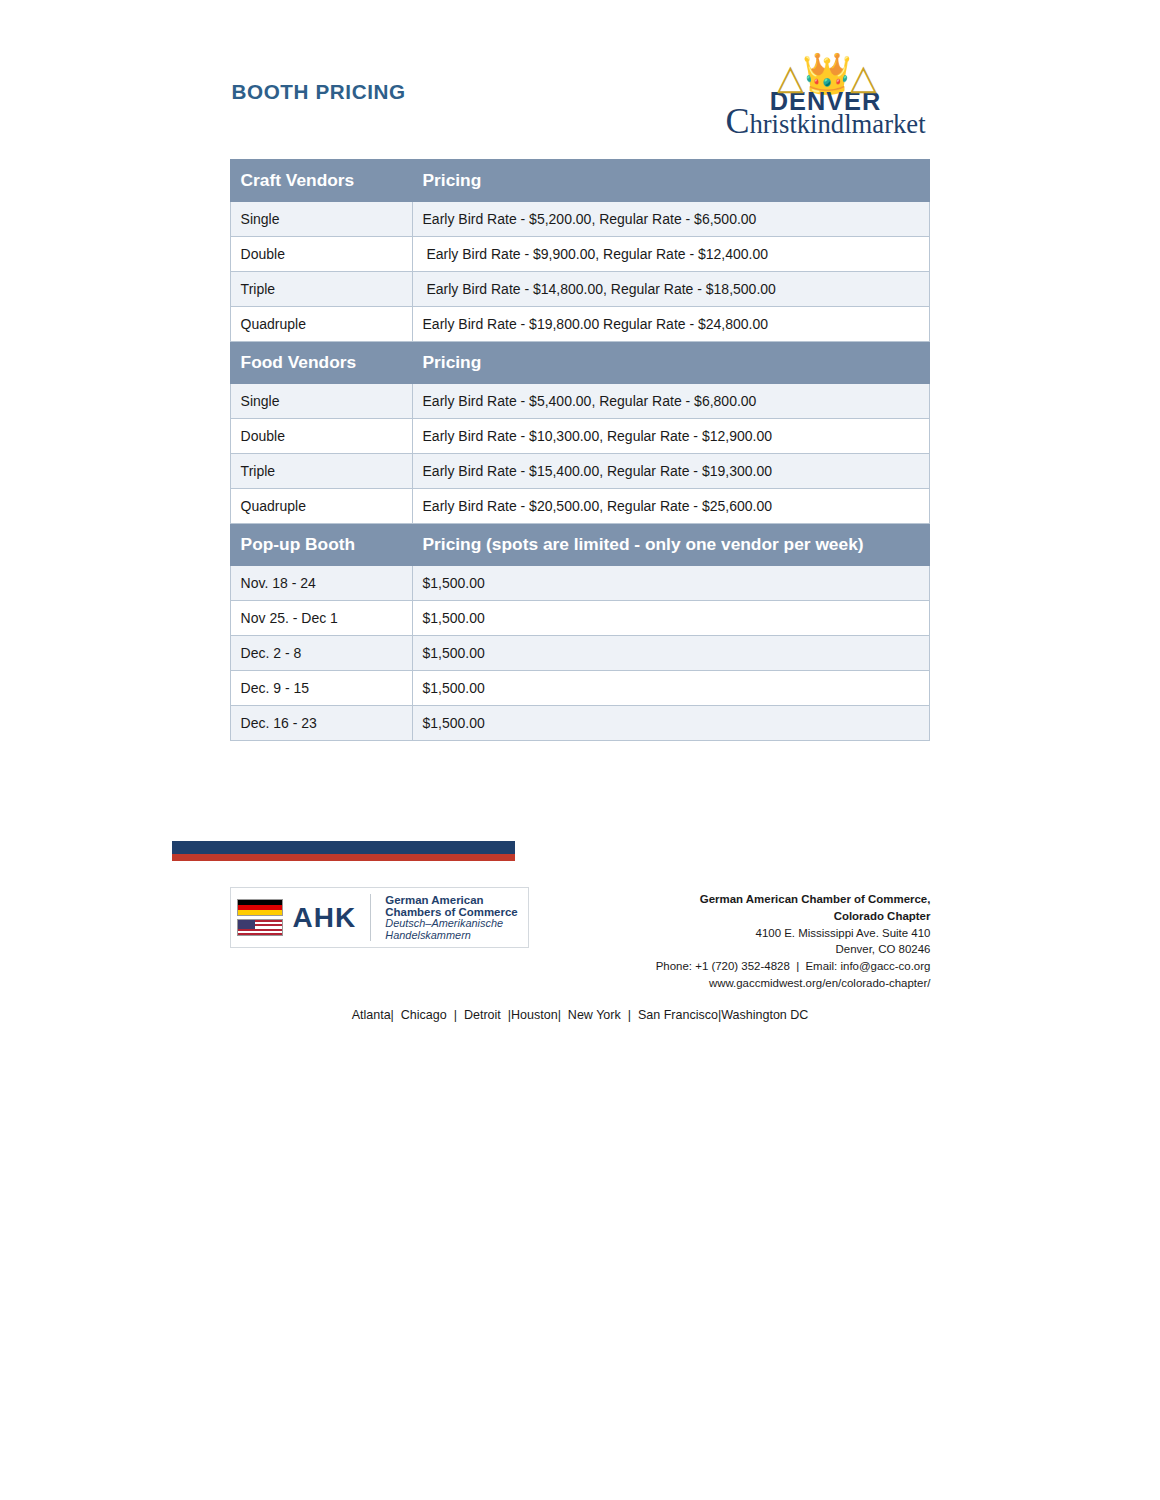Booth Pricing
△👑△
DENVER
Christkindlmarket
| Craft Vendors | Pricing |
| --- | --- |
| Single | Early Bird Rate - $5,200.00, Regular Rate - $6,500.00 |
| Double | Early Bird Rate - $9,900.00, Regular Rate - $12,400.00 |
| Triple | Early Bird Rate - $14,800.00, Regular Rate - $18,500.00 |
| Quadruple | Early Bird Rate - $19,800.00 Regular Rate - $24,800.00 |
| Food Vendors | Pricing |
| Single | Early Bird Rate - $5,400.00, Regular Rate - $6,800.00 |
| Double | Early Bird Rate - $10,300.00, Regular Rate - $12,900.00 |
| Triple | Early Bird Rate - $15,400.00, Regular Rate - $19,300.00 |
| Quadruple | Early Bird Rate - $20,500.00, Regular Rate - $25,600.00 |
| Pop-up Booth | Pricing (spots are limited - only one vendor per week) |
| Nov. 18 - 24 | $1,500.00 |
| Nov 25. - Dec 1 | $1,500.00 |
| Dec. 2 - 8 | $1,500.00 |
| Dec. 9 - 15 | $1,500.00 |
| Dec. 16 - 23 | $1,500.00 |
AHK
German American
Chambers of Commerce
Deutsch–Amerikanische
Handelskammern
German American Chamber of Commerce,
Colorado Chapter
4100 E. Mississippi Ave. Suite 410
Denver, CO 80246
Phone: +1 (720) 352-4828 | Email: info@gacc-co.org
www.gaccmidwest.org/en/colorado-chapter/
Atlanta| Chicago | Detroit |Houston| New York | San Francisco|Washington DC